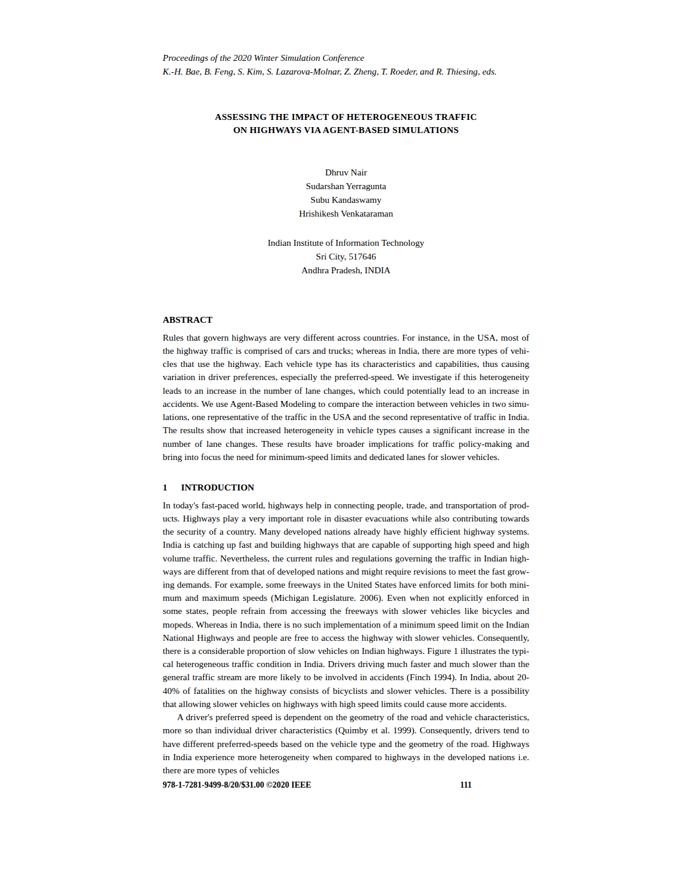Proceedings of the 2020 Winter Simulation Conference
K.-H. Bae, B. Feng, S. Kim, S. Lazarova-Molnar, Z. Zheng, T. Roeder, and R. Thiesing, eds.
Assessing the Impact of Heterogeneous Traffic
on Highways via Agent-Based Simulations
Dhruv Nair
Sudarshan Yerragunta
Subu Kandaswamy
Hrishikesh Venkataraman
Indian Institute of Information Technology
Sri City, 517646
Andhra Pradesh, INDIA
Abstract
Rules that govern highways are very different across countries. For instance, in the USA, most of the highway traffic is comprised of cars and trucks; whereas in India, there are more types of vehicles that use the highway. Each vehicle type has its characteristics and capabilities, thus causing variation in driver preferences, especially the preferred-speed. We investigate if this heterogeneity leads to an increase in the number of lane changes, which could potentially lead to an increase in accidents. We use Agent-Based Modeling to compare the interaction between vehicles in two simulations, one representative of the traffic in the USA and the second representative of traffic in India. The results show that increased heterogeneity in vehicle types causes a significant increase in the number of lane changes. These results have broader implications for traffic policy-making and bring into focus the need for minimum-speed limits and dedicated lanes for slower vehicles.
1 Introduction
In today's fast-paced world, highways help in connecting people, trade, and transportation of products. Highways play a very important role in disaster evacuations while also contributing towards the security of a country. Many developed nations already have highly efficient highway systems. India is catching up fast and building highways that are capable of supporting high speed and high volume traffic. Nevertheless, the current rules and regulations governing the traffic in Indian highways are different from that of developed nations and might require revisions to meet the fast growing demands. For example, some freeways in the United States have enforced limits for both minimum and maximum speeds (Michigan Legislature. 2006). Even when not explicitly enforced in some states, people refrain from accessing the freeways with slower vehicles like bicycles and mopeds. Whereas in India, there is no such implementation of a minimum speed limit on the Indian National Highways and people are free to access the highway with slower vehicles. Consequently, there is a considerable proportion of slow vehicles on Indian highways. Figure 1 illustrates the typical heterogeneous traffic condition in India. Drivers driving much faster and much slower than the general traffic stream are more likely to be involved in accidents (Finch 1994). In India, about 20-40% of fatalities on the highway consists of bicyclists and slower vehicles. There is a possibility that allowing slower vehicles on highways with high speed limits could cause more accidents.
A driver's preferred speed is dependent on the geometry of the road and vehicle characteristics, more so than individual driver characteristics (Quimby et al. 1999). Consequently, drivers tend to have different preferred-speeds based on the vehicle type and the geometry of the road. Highways in India experience more heterogeneity when compared to highways in the developed nations i.e. there are more types of vehicles
978-1-7281-9499-8/20/$31.00 ©2020 IEEE 111